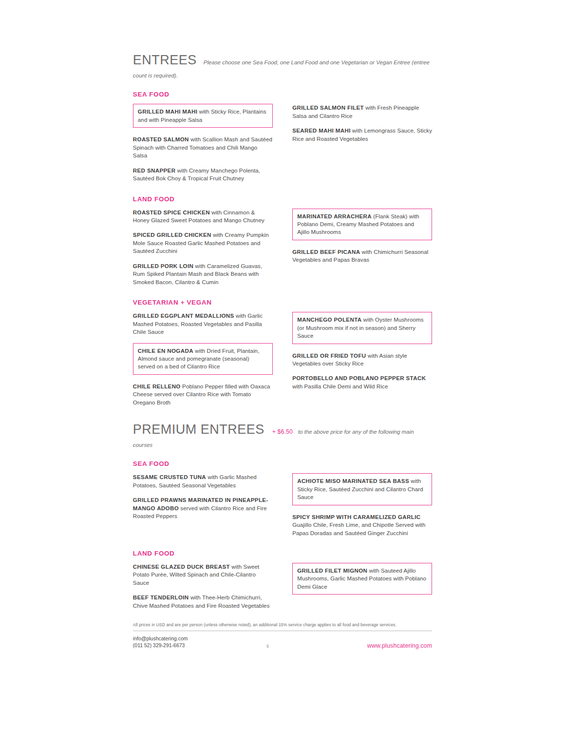ENTREES Please choose one Sea Food, one Land Food and one Vegetarian or Vegan Entree (entree count is required).
SEA FOOD
GRILLED MAHI MAHI with Sticky Rice, Plantains and with Pineapple Salsa
ROASTED SALMON with Scallion Mash and Sautéed Spinach with Charred Tomatoes and Chili Mango Salsa
RED SNAPPER with Creamy Manchego Polenta, Sautéed Bok Choy & Tropical Fruit Chutney
GRILLED SALMON FILET with Fresh Pineapple Salsa and Cilantro Rice
SEARED MAHI MAHI with Lemongrass Sauce, Sticky Rice and Roasted Vegetables
LAND FOOD
ROASTED SPICE CHICKEN with Cinnamon & Honey Glazed Sweet Potatoes and Mango Chutney
SPICED GRILLED CHICKEN with Creamy Pumpkin Mole Sauce Roasted Garlic Mashed Potatoes and Sautéed Zucchini
GRILLED PORK LOIN with Caramelized Guavas, Rum Spiked Plantain Mash and Black Beans with Smoked Bacon, Cilantro & Cumin
MARINATED ARRACHERA (Flank Steak) with Poblano Demi, Creamy Mashed Potatoes and Ajillo Mushrooms
GRILLED BEEF PICANA with Chimichurri Seasonal Vegetables and Papas Bravas
VEGETARIAN + VEGAN
GRILLED EGGPLANT MEDALLIONS with Garlic Mashed Potatoes, Roasted Vegetables and Pasilla Chile Sauce
CHILE EN NOGADA with Dried Fruit, Plantain, Almond sauce and pomegranate (seasonal) served on a bed of Cilantro Rice
CHILE RELLENO Poblano Pepper filled with Oaxaca Cheese served over Cilantro Rice with Tomato Oregano Broth
MANCHEGO POLENTA with Oyster Mushrooms (or Mushroom mix if not in season) and Sherry Sauce
GRILLED OR FRIED TOFU with Asian style Vegetables over Sticky Rice
PORTOBELLO AND POBLANO PEPPER STACK with Pasilla Chile Demi and Wild Rice
PREMIUM ENTREES + $6.50 to the above price for any of the following main courses
SEA FOOD
SESAME CRUSTED TUNA with Garlic Mashed Potatoes, Sautéed Seasonal Vegetables
GRILLED PRAWNS MARINATED IN PINEAPPLE-MANGO ADOBO served with Cilantro Rice and Fire Roasted Peppers
ACHIOTE MISO MARINATED SEA BASS with Sticky Rice, Sautéed Zucchini and Cilantro Chard Sauce
SPICY SHRIMP WITH CARAMELIZED GARLIC Guajillo Chile, Fresh Lime, and Chipotle Served with Papas Doradas and Sautéed Ginger Zucchini
LAND FOOD
CHINESE GLAZED DUCK BREAST with Sweet Potato Purée, Wilted Spinach and Chile-Cilantro Sauce
BEEF TENDERLOIN with Thee-Herb Chimichurri, Chive Mashed Potatoes and Fire Roasted Vegetables
GRILLED FILET MIGNON with Sauteed Ajillo Mushrooms, Garlic Mashed Potatoes with Poblano Demi Glace
All prices in USD and are per person (unless otherwise noted), an additional 15% service charge applies to all food and beverage services.
info@plushcatering.com
(011 52) 329-291-6673
5
www.plushcatering.com